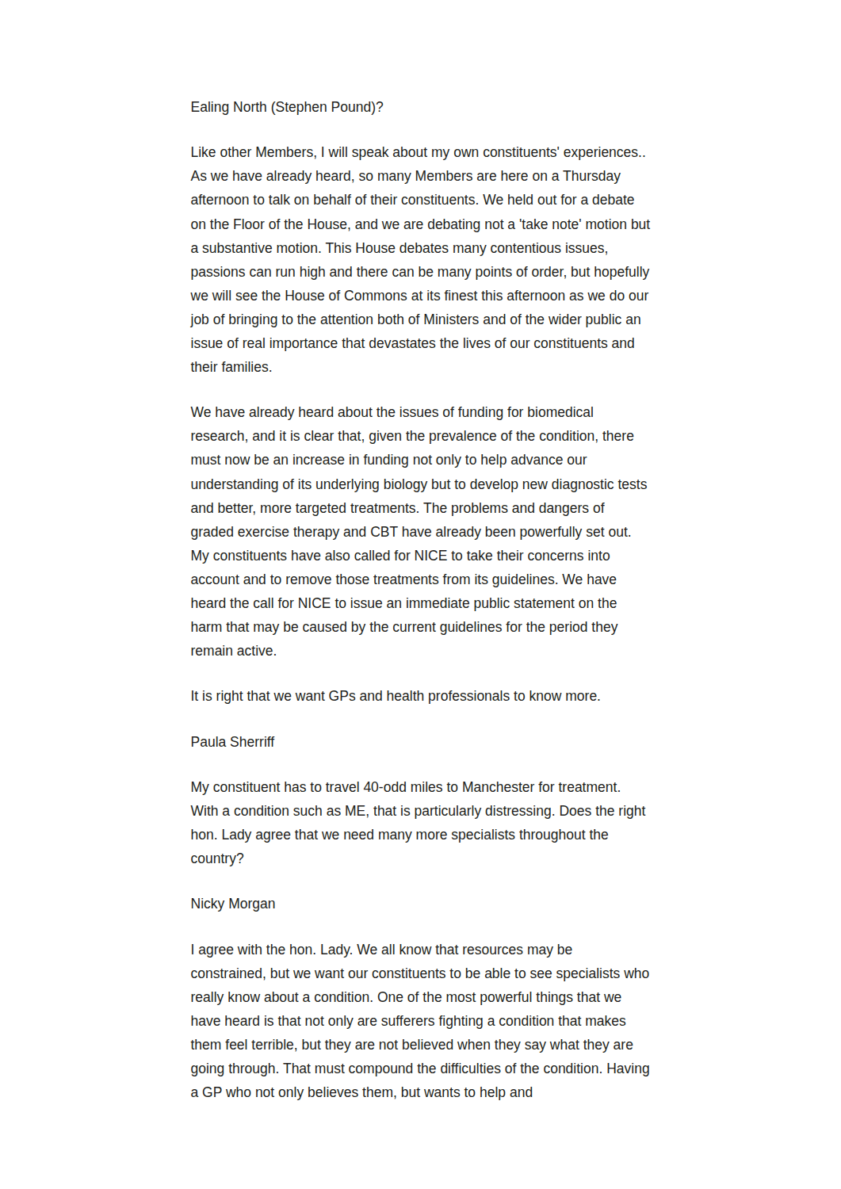Ealing North (Stephen Pound)?
Like other Members, I will speak about my own constituents' experiences.. As we have already heard, so many Members are here on a Thursday afternoon to talk on behalf of their constituents. We held out for a debate on the Floor of the House, and we are debating not a 'take note' motion but a substantive motion. This House debates many contentious issues, passions can run high and there can be many points of order, but hopefully we will see the House of Commons at its finest this afternoon as we do our job of bringing to the attention both of Ministers and of the wider public an issue of real importance that devastates the lives of our constituents and their families.
We have already heard about the issues of funding for biomedical research, and it is clear that, given the prevalence of the condition, there must now be an increase in funding not only to help advance our understanding of its underlying biology but to develop new diagnostic tests and better, more targeted treatments. The problems and dangers of graded exercise therapy and CBT have already been powerfully set out. My constituents have also called for NICE to take their concerns into account and to remove those treatments from its guidelines. We have heard the call for NICE to issue an immediate public statement on the harm that may be caused by the current guidelines for the period they remain active.
It is right that we want GPs and health professionals to know more.
Paula Sherriff
My constituent has to travel 40-odd miles to Manchester for treatment. With a condition such as ME, that is particularly distressing. Does the right hon. Lady agree that we need many more specialists throughout the country?
Nicky Morgan
I agree with the hon. Lady. We all know that resources may be constrained, but we want our constituents to be able to see specialists who really know about a condition. One of the most powerful things that we have heard is that not only are sufferers fighting a condition that makes them feel terrible, but they are not believed when they say what they are going through. That must compound the difficulties of the condition. Having a GP who not only believes them, but wants to help and